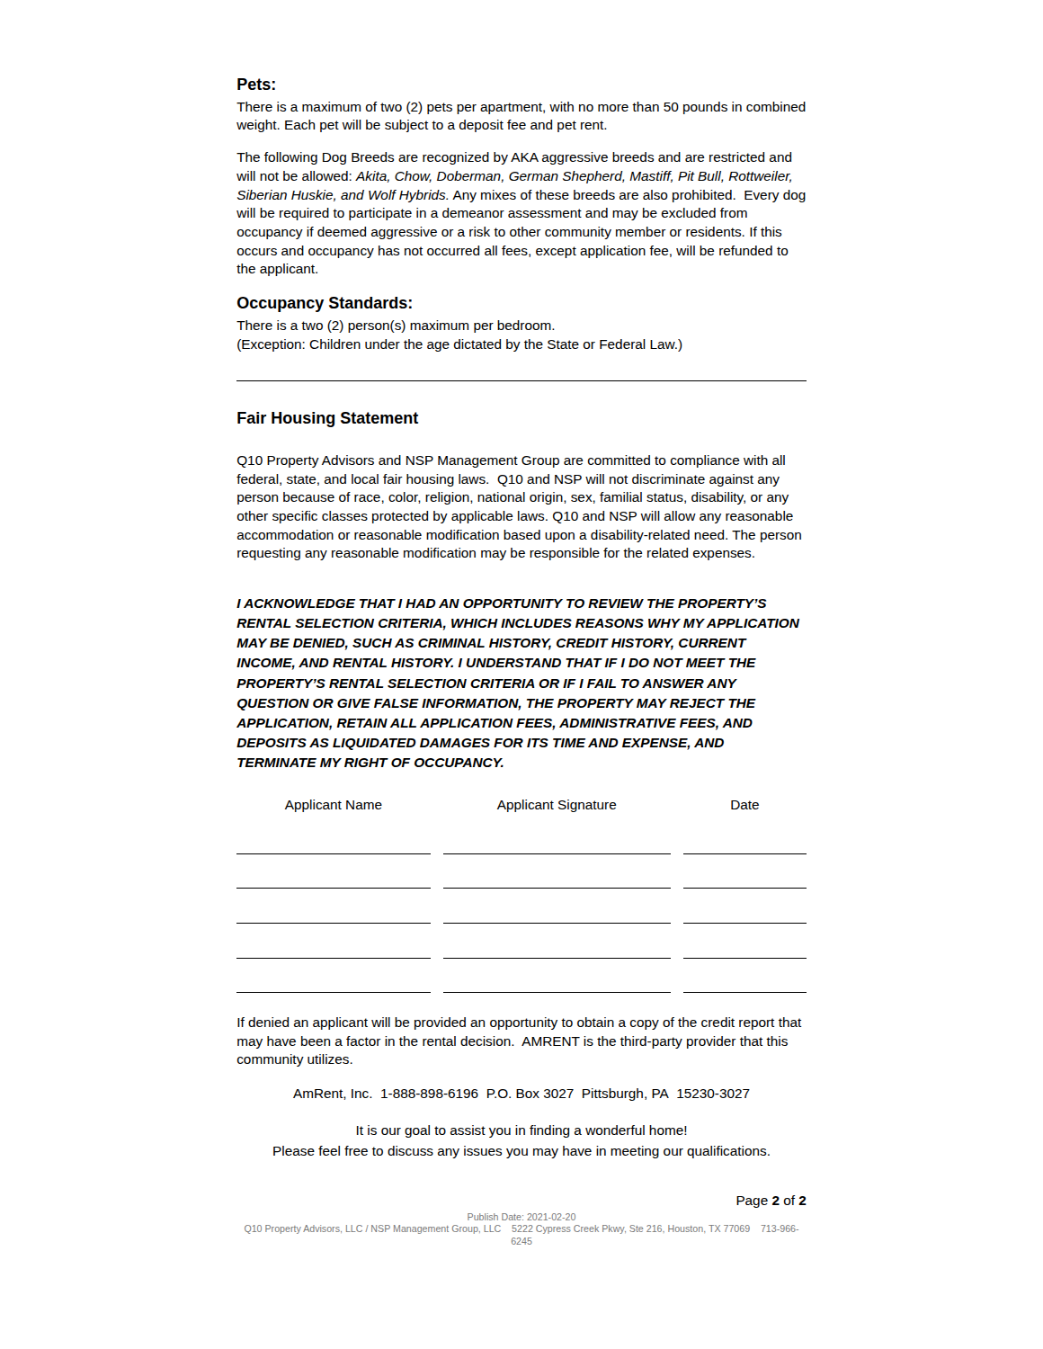Pets:
There is a maximum of two (2) pets per apartment, with no more than 50 pounds in combined weight. Each pet will be subject to a deposit fee and pet rent.
The following Dog Breeds are recognized by AKA aggressive breeds and are restricted and will not be allowed: Akita, Chow, Doberman, German Shepherd, Mastiff, Pit Bull, Rottweiler, Siberian Huskie, and Wolf Hybrids. Any mixes of these breeds are also prohibited. Every dog will be required to participate in a demeanor assessment and may be excluded from occupancy if deemed aggressive or a risk to other community member or residents. If this occurs and occupancy has not occurred all fees, except application fee, will be refunded to the applicant.
Occupancy Standards:
There is a two (2) person(s) maximum per bedroom.
(Exception: Children under the age dictated by the State or Federal Law.)
Fair Housing Statement
Q10 Property Advisors and NSP Management Group are committed to compliance with all federal, state, and local fair housing laws. Q10 and NSP will not discriminate against any person because of race, color, religion, national origin, sex, familial status, disability, or any other specific classes protected by applicable laws. Q10 and NSP will allow any reasonable accommodation or reasonable modification based upon a disability-related need. The person requesting any reasonable modification may be responsible for the related expenses.
I ACKNOWLEDGE THAT I HAD AN OPPORTUNITY TO REVIEW THE PROPERTY’S RENTAL SELECTION CRITERIA, WHICH INCLUDES REASONS WHY MY APPLICATION MAY BE DENIED, SUCH AS CRIMINAL HISTORY, CREDIT HISTORY, CURRENT INCOME, AND RENTAL HISTORY. I UNDERSTAND THAT IF I DO NOT MEET THE PROPERTY’S RENTAL SELECTION CRITERIA OR IF I FAIL TO ANSWER ANY QUESTION OR GIVE FALSE INFORMATION, THE PROPERTY MAY REJECT THE APPLICATION, RETAIN ALL APPLICATION FEES, ADMINISTRATIVE FEES, AND DEPOSITS AS LIQUIDATED DAMAGES FOR ITS TIME AND EXPENSE, AND TERMINATE MY RIGHT OF OCCUPANCY.
| Applicant Name | | Applicant Signature | | Date |
| --- | --- | --- | --- | --- |
If denied an applicant will be provided an opportunity to obtain a copy of the credit report that may have been a factor in the rental decision. AMRENT is the third-party provider that this community utilizes.
AmRent, Inc. 1-888-898-6196 P.O. Box 3027 Pittsburgh, PA 15230-3027
It is our goal to assist you in finding a wonderful home!
Please feel free to discuss any issues you may have in meeting our qualifications.
Page 2 of 2
Publish Date: 2021-02-20 Q10 Property Advisors, LLC / NSP Management Group, LLC 5222 Cypress Creek Pkwy, Ste 216, Houston, TX 77069 713-966-6245